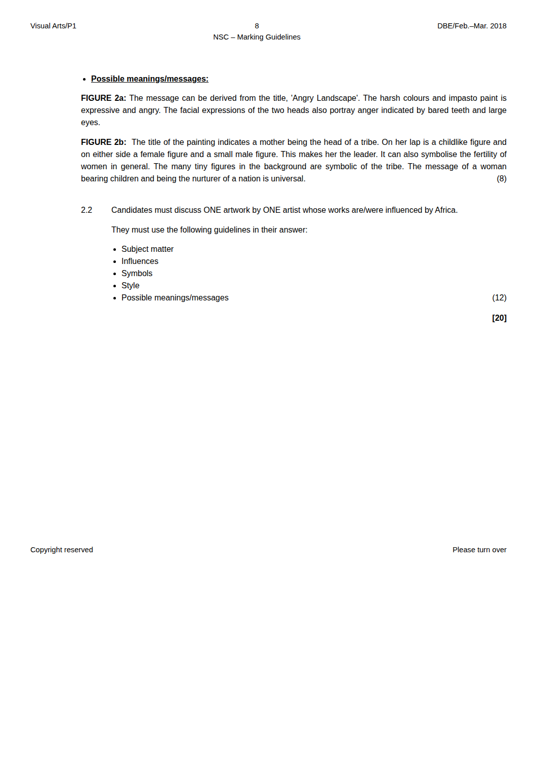Visual Arts/P1
8
NSC – Marking Guidelines
DBE/Feb.–Mar. 2018
Possible meanings/messages:
FIGURE 2a: The message can be derived from the title, 'Angry Landscape'. The harsh colours and impasto paint is expressive and angry. The facial expressions of the two heads also portray anger indicated by bared teeth and large eyes.
FIGURE 2b: The title of the painting indicates a mother being the head of a tribe. On her lap is a childlike figure and on either side a female figure and a small male figure. This makes her the leader. It can also symbolise the fertility of women in general. The many tiny figures in the background are symbolic of the tribe. The message of a woman bearing children and being the nurturer of a nation is universal. (8)
2.2
Candidates must discuss ONE artwork by ONE artist whose works are/were influenced by Africa.
They must use the following guidelines in their answer:
Subject matter
Influences
Symbols
Style
Possible meanings/messages (12)
[20]
Copyright reserved
Please turn over